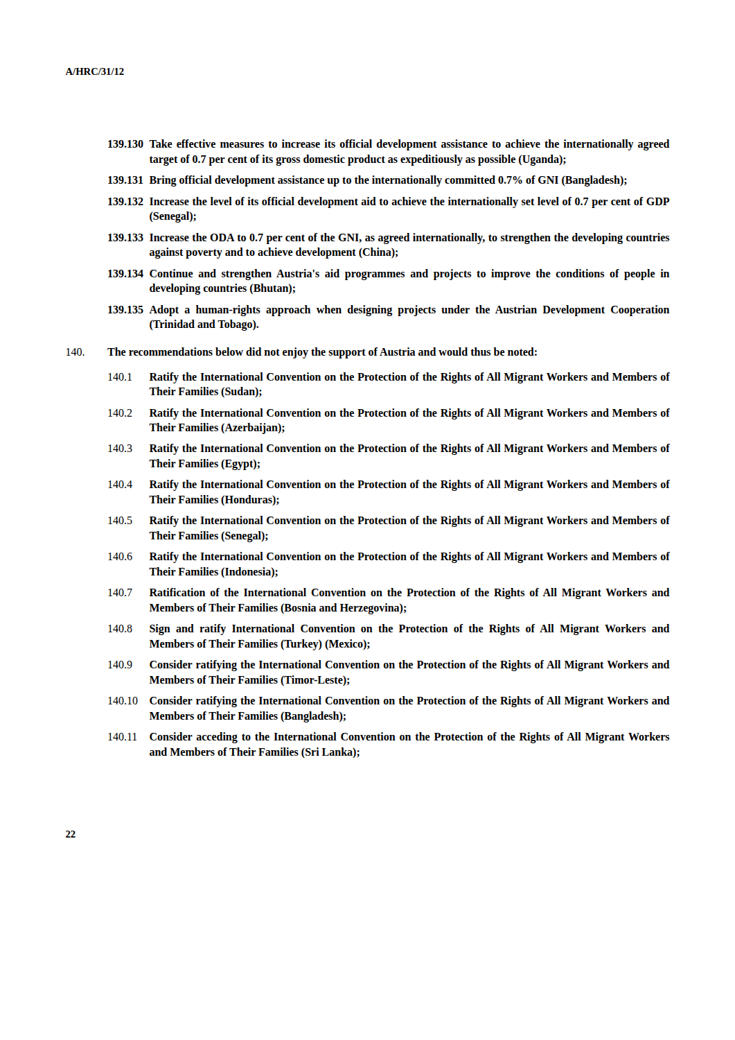A/HRC/31/12
139.130 Take effective measures to increase its official development assistance to achieve the internationally agreed target of 0.7 per cent of its gross domestic product as expeditiously as possible (Uganda);
139.131 Bring official development assistance up to the internationally committed 0.7% of GNI (Bangladesh);
139.132 Increase the level of its official development aid to achieve the internationally set level of 0.7 per cent of GDP (Senegal);
139.133 Increase the ODA to 0.7 per cent of the GNI, as agreed internationally, to strengthen the developing countries against poverty and to achieve development (China);
139.134 Continue and strengthen Austria's aid programmes and projects to improve the conditions of people in developing countries (Bhutan);
139.135 Adopt a human-rights approach when designing projects under the Austrian Development Cooperation (Trinidad and Tobago).
140. The recommendations below did not enjoy the support of Austria and would thus be noted:
140.1 Ratify the International Convention on the Protection of the Rights of All Migrant Workers and Members of Their Families (Sudan);
140.2 Ratify the International Convention on the Protection of the Rights of All Migrant Workers and Members of Their Families (Azerbaijan);
140.3 Ratify the International Convention on the Protection of the Rights of All Migrant Workers and Members of Their Families (Egypt);
140.4 Ratify the International Convention on the Protection of the Rights of All Migrant Workers and Members of Their Families (Honduras);
140.5 Ratify the International Convention on the Protection of the Rights of All Migrant Workers and Members of Their Families (Senegal);
140.6 Ratify the International Convention on the Protection of the Rights of All Migrant Workers and Members of Their Families (Indonesia);
140.7 Ratification of the International Convention on the Protection of the Rights of All Migrant Workers and Members of Their Families (Bosnia and Herzegovina);
140.8 Sign and ratify International Convention on the Protection of the Rights of All Migrant Workers and Members of Their Families (Turkey) (Mexico);
140.9 Consider ratifying the International Convention on the Protection of the Rights of All Migrant Workers and Members of Their Families (Timor-Leste);
140.10 Consider ratifying the International Convention on the Protection of the Rights of All Migrant Workers and Members of Their Families (Bangladesh);
140.11 Consider acceding to the International Convention on the Protection of the Rights of All Migrant Workers and Members of Their Families (Sri Lanka);
22